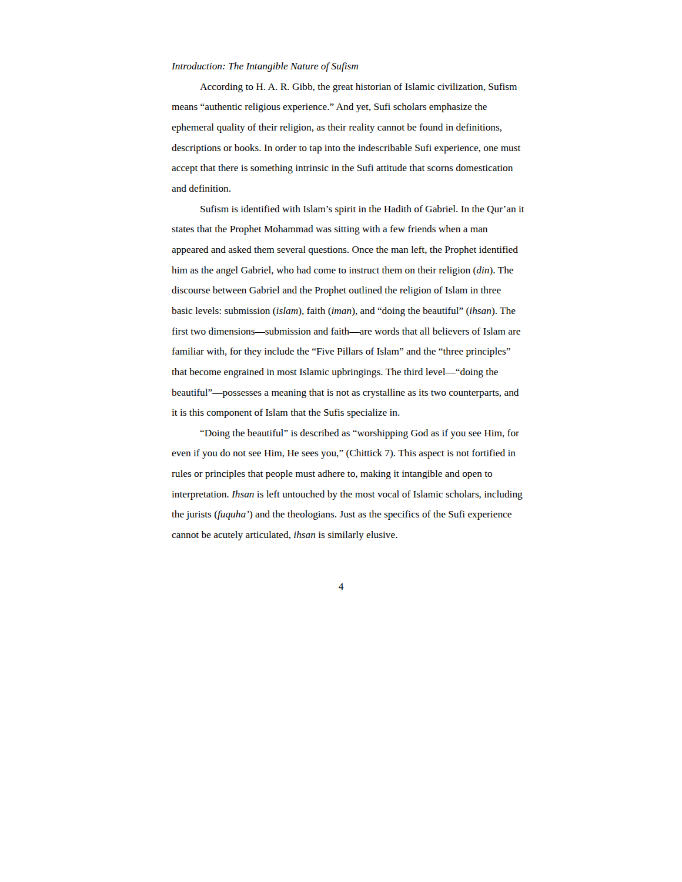Introduction: The Intangible Nature of Sufism
According to H. A. R. Gibb, the great historian of Islamic civilization, Sufism means “authentic religious experience.” And yet, Sufi scholars emphasize the ephemeral quality of their religion, as their reality cannot be found in definitions, descriptions or books. In order to tap into the indescribable Sufi experience, one must accept that there is something intrinsic in the Sufi attitude that scorns domestication and definition.
Sufism is identified with Islam’s spirit in the Hadith of Gabriel. In the Qur’an it states that the Prophet Mohammad was sitting with a few friends when a man appeared and asked them several questions. Once the man left, the Prophet identified him as the angel Gabriel, who had come to instruct them on their religion (din). The discourse between Gabriel and the Prophet outlined the religion of Islam in three basic levels: submission (islam), faith (iman), and “doing the beautiful” (ihsan). The first two dimensions—submission and faith—are words that all believers of Islam are familiar with, for they include the “Five Pillars of Islam” and the “three principles” that become engrained in most Islamic upbringings. The third level—“doing the beautiful”—possesses a meaning that is not as crystalline as its two counterparts, and it is this component of Islam that the Sufis specialize in.
“Doing the beautiful” is described as “worshipping God as if you see Him, for even if you do not see Him, He sees you,” (Chittick 7). This aspect is not fortified in rules or principles that people must adhere to, making it intangible and open to interpretation. Ihsan is left untouched by the most vocal of Islamic scholars, including the jurists (fuquha’) and the theologians. Just as the specifics of the Sufi experience cannot be acutely articulated, ihsan is similarly elusive.
4